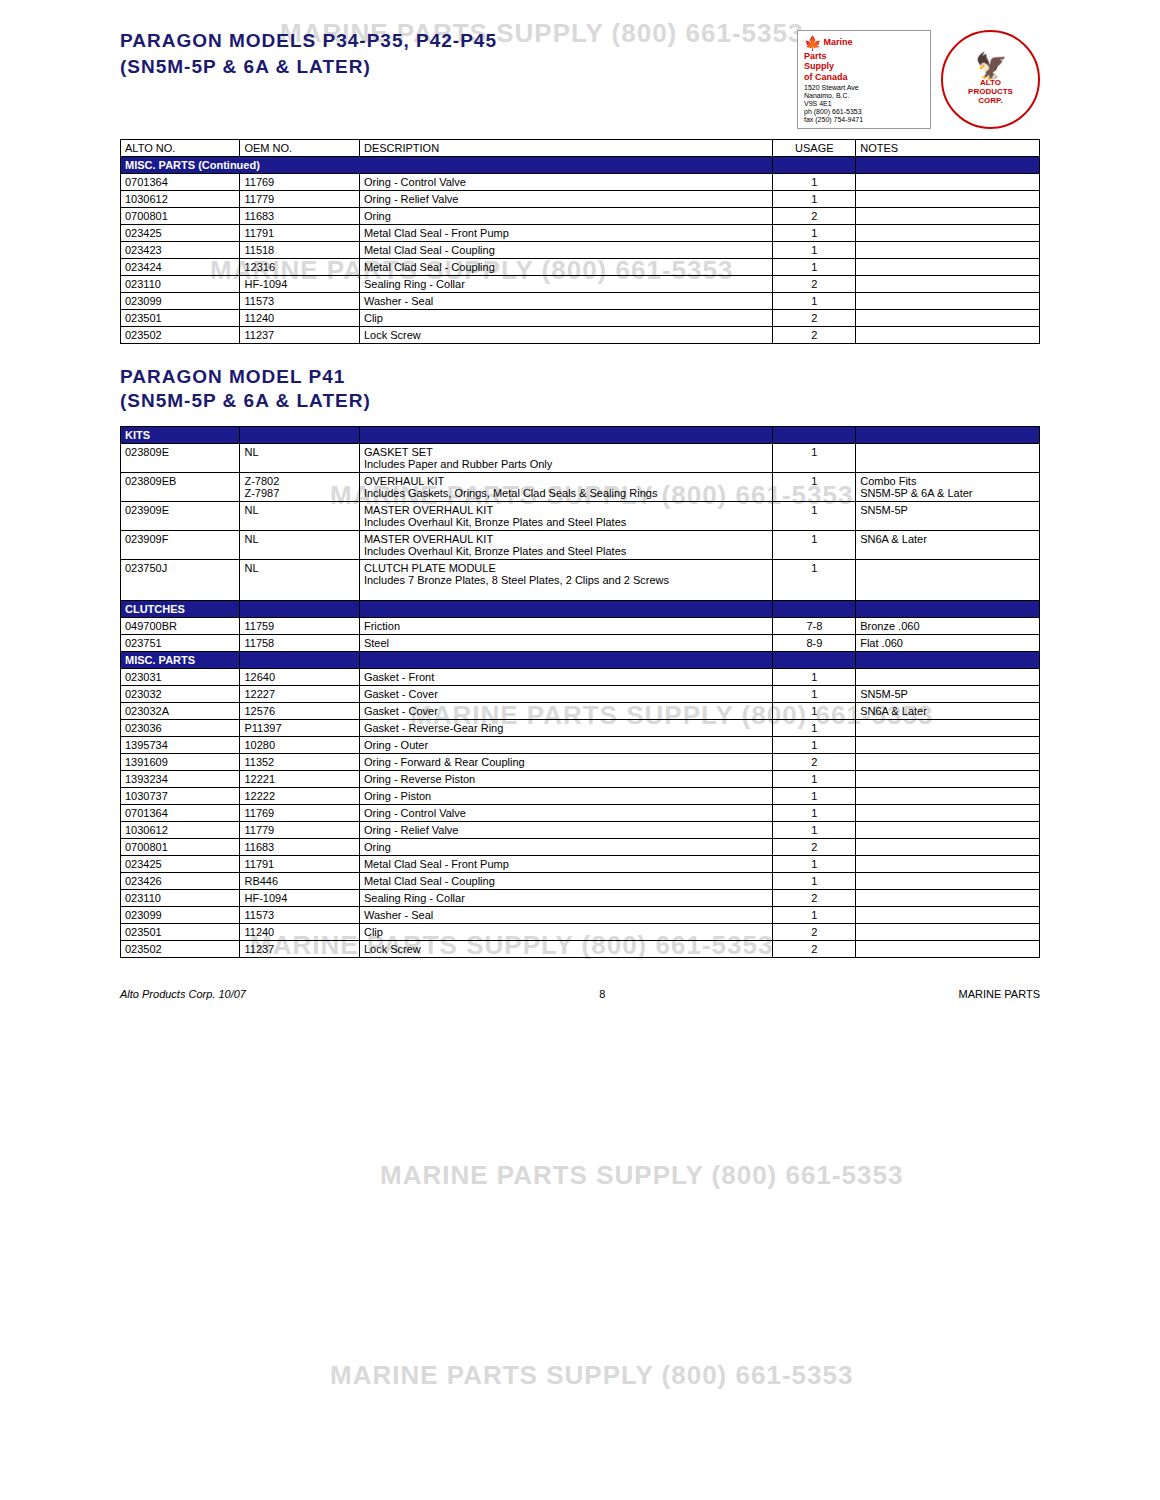MARINE PARTS SUPPLY (800) 661-5353
MARINE PARTS SUPPLY (800) 661-5353
MARINE PARTS SUPPLY (800) 661-5353
MARINE PARTS SUPPLY (800) 661-5353
MARINE PARTS SUPPLY (800) 661-5353
MARINE PARTS SUPPLY (800) 661-5353
MARINE PARTS SUPPLY (800) 661-5353
PARAGON MODELS P34-P35, P42-P45
(SN5M-5P & 6A & LATER)
🍁 Marine
Parts
Supply
of Canada
1520 Stewart Ave
Nanaimo, B.C.
V9S 4E1
ph (800) 661-5353
fax (250) 754-9471
🦅
ALTO
PRODUCTS
CORP.
| ALTO NO. | OEM NO. | DESCRIPTION | USAGE | NOTES |
| --- | --- | --- | --- | --- |
| MISC. PARTS (Continued) | | |
| 0701364 | 11769 | Oring - Control Valve | 1 | |
| 1030612 | 11779 | Oring - Relief Valve | 1 | |
| 0700801 | 11683 | Oring | 2 | |
| 023425 | 11791 | Metal Clad Seal - Front Pump | 1 | |
| 023423 | 11518 | Metal Clad Seal - Coupling | 1 | |
| 023424 | 12316 | Metal Clad Seal - Coupling | 1 | |
| 023110 | HF-1094 | Sealing Ring - Collar | 2 | |
| 023099 | 11573 | Washer - Seal | 1 | |
| 023501 | 11240 | Clip | 2 | |
| 023502 | 11237 | Lock Screw | 2 | |
PARAGON MODEL P41
(SN5M-5P & 6A & LATER)
| KITS | | | | |
| 023809E | NL | GASKET SET Includes Paper and Rubber Parts Only | 1 | |
| 023809EB | Z-7802 Z-7987 | OVERHAUL KIT Includes Gaskets, Orings, Metal Clad Seals & Sealing Rings | 1 | Combo Fits SN5M-5P & 6A & Later |
| 023909E | NL | MASTER OVERHAUL KIT Includes Overhaul Kit, Bronze Plates and Steel Plates | 1 | SN5M-5P |
| 023909F | NL | MASTER OVERHAUL KIT Includes Overhaul Kit, Bronze Plates and Steel Plates | 1 | SN6A & Later |
| 023750J | NL | CLUTCH PLATE MODULE Includes 7 Bronze Plates, 8 Steel Plates, 2 Clips and 2 Screws | 1 | |
| CLUTCHES | | | | |
| 049700BR | 11759 | Friction | 7-8 | Bronze .060 |
| 023751 | 11758 | Steel | 8-9 | Flat .060 |
| MISC. PARTS | | | | |
| 023031 | 12640 | Gasket - Front | 1 | |
| 023032 | 12227 | Gasket - Cover | 1 | SN5M-5P |
| 023032A | 12576 | Gasket - Cover | 1 | SN6A & Later |
| 023036 | P11397 | Gasket - Reverse-Gear Ring | 1 | |
| 1395734 | 10280 | Oring - Outer | 1 | |
| 1391609 | 11352 | Oring - Forward & Rear Coupling | 2 | |
| 1393234 | 12221 | Oring - Reverse Piston | 1 | |
| 1030737 | 12222 | Oring - Piston | 1 | |
| 0701364 | 11769 | Oring - Control Valve | 1 | |
| 1030612 | 11779 | Oring - Relief Valve | 1 | |
| 0700801 | 11683 | Oring | 2 | |
| 023425 | 11791 | Metal Clad Seal - Front Pump | 1 | |
| 023426 | RB446 | Metal Clad Seal - Coupling | 1 | |
| 023110 | HF-1094 | Sealing Ring - Collar | 2 | |
| 023099 | 11573 | Washer - Seal | 1 | |
| 023501 | 11240 | Clip | 2 | |
| 023502 | 11237 | Lock Screw | 2 | |
Alto Products Corp. 10/07
8
MARINE PARTS